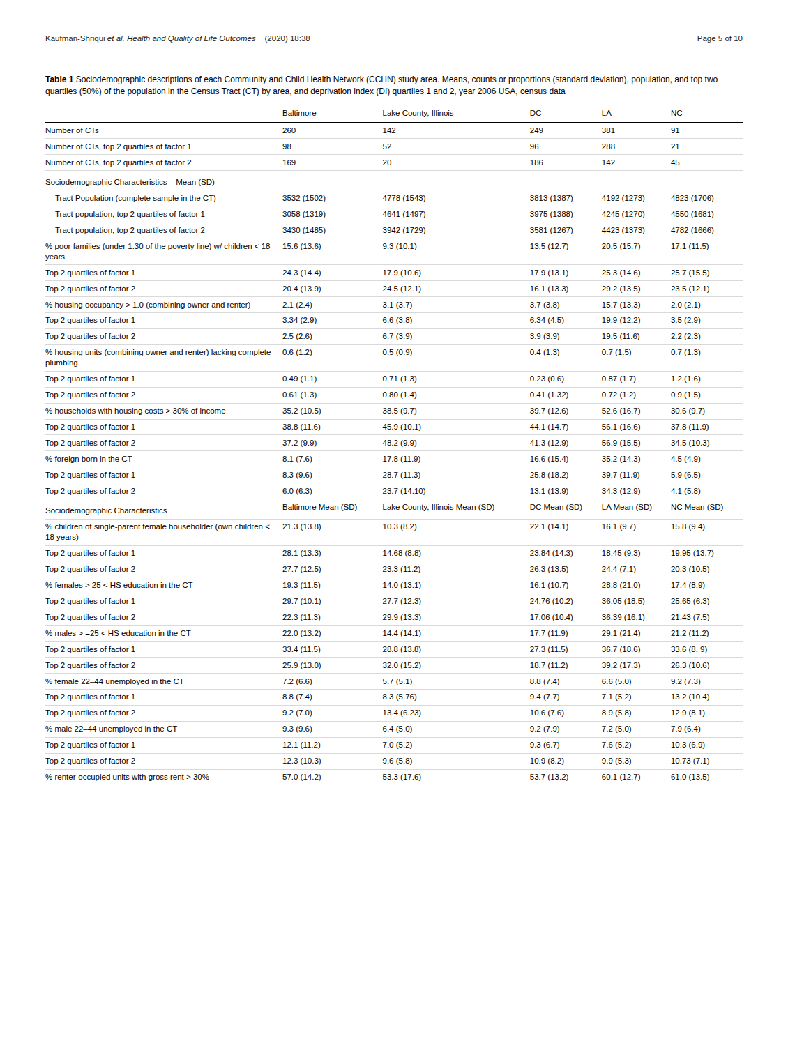Kaufman-Shriqui et al. Health and Quality of Life Outcomes (2020) 18:38
Page 5 of 10
Table 1 Sociodemographic descriptions of each Community and Child Health Network (CCHN) study area. Means, counts or proportions (standard deviation), population, and top two quartiles (50%) of the population in the Census Tract (CT) by area, and deprivation index (DI) quartiles 1 and 2, year 2006 USA, census data
| | Baltimore | Lake County, Illinois | DC | LA | NC |
| --- | --- | --- | --- | --- | --- |
| Number of CTs | 260 | 142 | 249 | 381 | 91 |
| Number of CTs, top 2 quartiles of factor 1 | 98 | 52 | 96 | 288 | 21 |
| Number of CTs, top 2 quartiles of factor 2 | 169 | 20 | 186 | 142 | 45 |
| Sociodemographic Characteristics – Mean (SD) | | | | | |
| Tract Population (complete sample in the CT) | 3532 (1502) | 4778 (1543) | 3813 (1387) | 4192 (1273) | 4823 (1706) |
| Tract population, top 2 quartiles of factor 1 | 3058 (1319) | 4641 (1497) | 3975 (1388) | 4245 (1270) | 4550 (1681) |
| Tract population, top 2 quartiles of factor 2 | 3430 (1485) | 3942 (1729) | 3581 (1267) | 4423 (1373) | 4782 (1666) |
| % poor families (under 1.30 of the poverty line) w/ children < 18 years | 15.6 (13.6) | 9.3 (10.1) | 13.5 (12.7) | 20.5 (15.7) | 17.1 (11.5) |
| Top 2 quartiles of factor 1 | 24.3 (14.4) | 17.9 (10.6) | 17.9 (13.1) | 25.3 (14.6) | 25.7 (15.5) |
| Top 2 quartiles of factor 2 | 20.4 (13.9) | 24.5 (12.1) | 16.1 (13.3) | 29.2 (13.5) | 23.5 (12.1) |
| % housing occupancy > 1.0 (combining owner and renter) | 2.1 (2.4) | 3.1 (3.7) | 3.7 (3.8) | 15.7 (13.3) | 2.0 (2.1) |
| Top 2 quartiles of factor 1 | 3.34 (2.9) | 6.6 (3.8) | 6.34 (4.5) | 19.9 (12.2) | 3.5 (2.9) |
| Top 2 quartiles of factor 2 | 2.5 (2.6) | 6.7 (3.9) | 3.9 (3.9) | 19.5 (11.6) | 2.2 (2.3) |
| % housing units (combining owner and renter) lacking complete plumbing | 0.6 (1.2) | 0.5 (0.9) | 0.4 (1.3) | 0.7 (1.5) | 0.7 (1.3) |
| Top 2 quartiles of factor 1 | 0.49 (1.1) | 0.71 (1.3) | 0.23 (0.6) | 0.87 (1.7) | 1.2 (1.6) |
| Top 2 quartiles of factor 2 | 0.61 (1.3) | 0.80 (1.4) | 0.41 (1.32) | 0.72 (1.2) | 0.9 (1.5) |
| % households with housing costs > 30% of income | 35.2 (10.5) | 38.5 (9.7) | 39.7 (12.6) | 52.6 (16.7) | 30.6 (9.7) |
| Top 2 quartiles of factor 1 | 38.8 (11.6) | 45.9 (10.1) | 44.1 (14.7) | 56.1 (16.6) | 37.8 (11.9) |
| Top 2 quartiles of factor 2 | 37.2 (9.9) | 48.2 (9.9) | 41.3 (12.9) | 56.9 (15.5) | 34.5 (10.3) |
| % foreign born in the CT | 8.1 (7.6) | 17.8 (11.9) | 16.6 (15.4) | 35.2 (14.3) | 4.5 (4.9) |
| Top 2 quartiles of factor 1 | 8.3 (9.6) | 28.7 (11.3) | 25.8 (18.2) | 39.7 (11.9) | 5.9 (6.5) |
| Top 2 quartiles of factor 2 | 6.0 (6.3) | 23.7 (14.10) | 13.1 (13.9) | 34.3 (12.9) | 4.1 (5.8) |
| Sociodemographic Characteristics | Baltimore Mean (SD) | Lake County, Illinois Mean (SD) | DC Mean (SD) | LA Mean (SD) | NC Mean (SD) |
| % children of single-parent female householder (own children < 18 years) | 21.3 (13.8) | 10.3 (8.2) | 22.1 (14.1) | 16.1 (9.7) | 15.8 (9.4) |
| Top 2 quartiles of factor 1 | 28.1 (13.3) | 14.68 (8.8) | 23.84 (14.3) | 18.45 (9.3) | 19.95 (13.7) |
| Top 2 quartiles of factor 2 | 27.7 (12.5) | 23.3 (11.2) | 26.3 (13.5) | 24.4 (7.1) | 20.3 (10.5) |
| % females > 25 < HS education in the CT | 19.3 (11.5) | 14.0 (13.1) | 16.1 (10.7) | 28.8 (21.0) | 17.4 (8.9) |
| Top 2 quartiles of factor 1 | 29.7 (10.1) | 27.7 (12.3) | 24.76 (10.2) | 36.05 (18.5) | 25.65 (6.3) |
| Top 2 quartiles of factor 2 | 22.3 (11.3) | 29.9 (13.3) | 17.06 (10.4) | 36.39 (16.1) | 21.43 (7.5) |
| % males > =25 < HS education in the CT | 22.0 (13.2) | 14.4 (14.1) | 17.7 (11.9) | 29.1 (21.4) | 21.2 (11.2) |
| Top 2 quartiles of factor 1 | 33.4 (11.5) | 28.8 (13.8) | 27.3 (11.5) | 36.7 (18.6) | 33.6 (8. 9) |
| Top 2 quartiles of factor 2 | 25.9 (13.0) | 32.0 (15.2) | 18.7 (11.2) | 39.2 (17.3) | 26.3 (10.6) |
| % female 22–44 unemployed in the CT | 7.2 (6.6) | 5.7 (5.1) | 8.8 (7.4) | 6.6 (5.0) | 9.2 (7.3) |
| Top 2 quartiles of factor 1 | 8.8 (7.4) | 8.3 (5.76) | 9.4 (7.7) | 7.1 (5.2) | 13.2 (10.4) |
| Top 2 quartiles of factor 2 | 9.2 (7.0) | 13.4 (6.23) | 10.6 (7.6) | 8.9 (5.8) | 12.9 (8.1) |
| % male 22–44 unemployed in the CT | 9.3 (9.6) | 6.4 (5.0) | 9.2 (7.9) | 7.2 (5.0) | 7.9 (6.4) |
| Top 2 quartiles of factor 1 | 12.1 (11.2) | 7.0 (5.2) | 9.3 (6.7) | 7.6 (5.2) | 10.3 (6.9) |
| Top 2 quartiles of factor 2 | 12.3 (10.3) | 9.6 (5.8) | 10.9 (8.2) | 9.9 (5.3) | 10.73 (7.1) |
| % renter-occupied units with gross rent > 30% | 57.0 (14.2) | 53.3 (17.6) | 53.7 (13.2) | 60.1 (12.7) | 61.0 (13.5) |